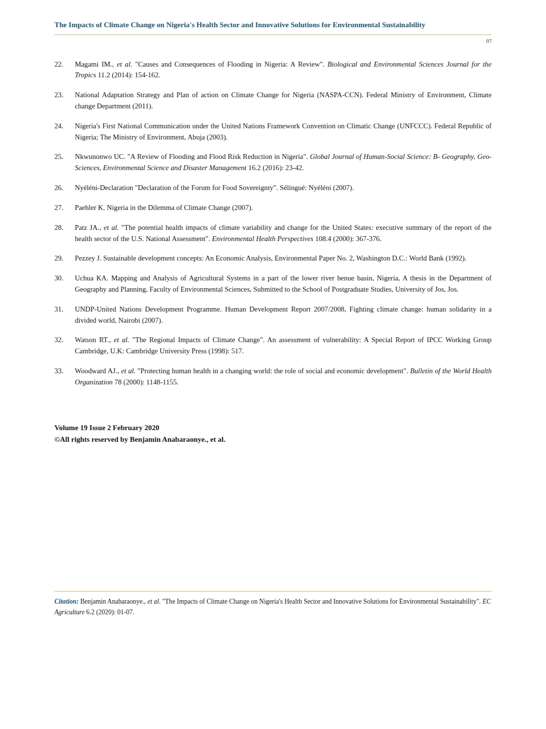The Impacts of Climate Change on Nigeria's Health Sector and Innovative Solutions for Environmental Sustainability
07
22. Magami IM., et al. "Causes and Consequences of Flooding in Nigeria: A Review". Biological and Environmental Sciences Journal for the Tropics 11.2 (2014): 154-162.
23. National Adaptation Strategy and Plan of action on Climate Change for Nigeria (NASPA-CCN). Federal Ministry of Environment, Climate change Department (2011).
24. Nigeria's First National Communication under the United Nations Framework Convention on Climatic Change (UNFCCC). Federal Republic of Nigeria; The Ministry of Environment, Abuja (2003).
25. Nkwunonwo UC. "A Review of Flooding and Flood Risk Reduction in Nigeria". Global Journal of Human-Social Science: B- Geography, Geo-Sciences, Environmental Science and Disaster Management 16.2 (2016): 23-42.
26. Nyéléni-Declaration "Declaration of the Forum for Food Sovereignty". Sélingué: Nyéléni (2007).
27. Paehler K. Nigeria in the Dilemma of Climate Change (2007).
28. Patz JA., et al. "The potential health impacts of climate variability and change for the United States: executive summary of the report of the health sector of the U.S. National Assessment". Environmental Health Perspectives 108.4 (2000): 367-376.
29. Pezzey J. Sustainable development concepts: An Economic Analysis, Environmental Paper No. 2, Washington D.C.: World Bank (1992).
30. Uchua KA. Mapping and Analysis of Agricultural Systems in a part of the lower river benue basin, Nigeria, A thesis in the Department of Geography and Planning, Faculty of Environmental Sciences, Submitted to the School of Postgraduate Studies, University of Jos, Jos.
31. UNDP-United Nations Development Programme. Human Development Report 2007/2008, Fighting climate change: human solidarity in a divided world, Nairobi (2007).
32. Watson RT., et al. "The Regional Impacts of Climate Change". An assessment of vulnerability: A Special Report of IPCC Working Group Cambridge, U.K: Cambridge University Press (1998): 517.
33. Woodward AJ., et al. "Protecting human health in a changing world: the role of social and economic development". Bulletin of the World Health Organization 78 (2000): 1148-1155.
Volume 19 Issue 2 February 2020
©All rights reserved by Benjamin Anabaraonye., et al.
Citation: Benjamin Anabaraonye., et al. "The Impacts of Climate Change on Nigeria's Health Sector and Innovative Solutions for Environmental Sustainability". EC Agriculture 6.2 (2020): 01-07.